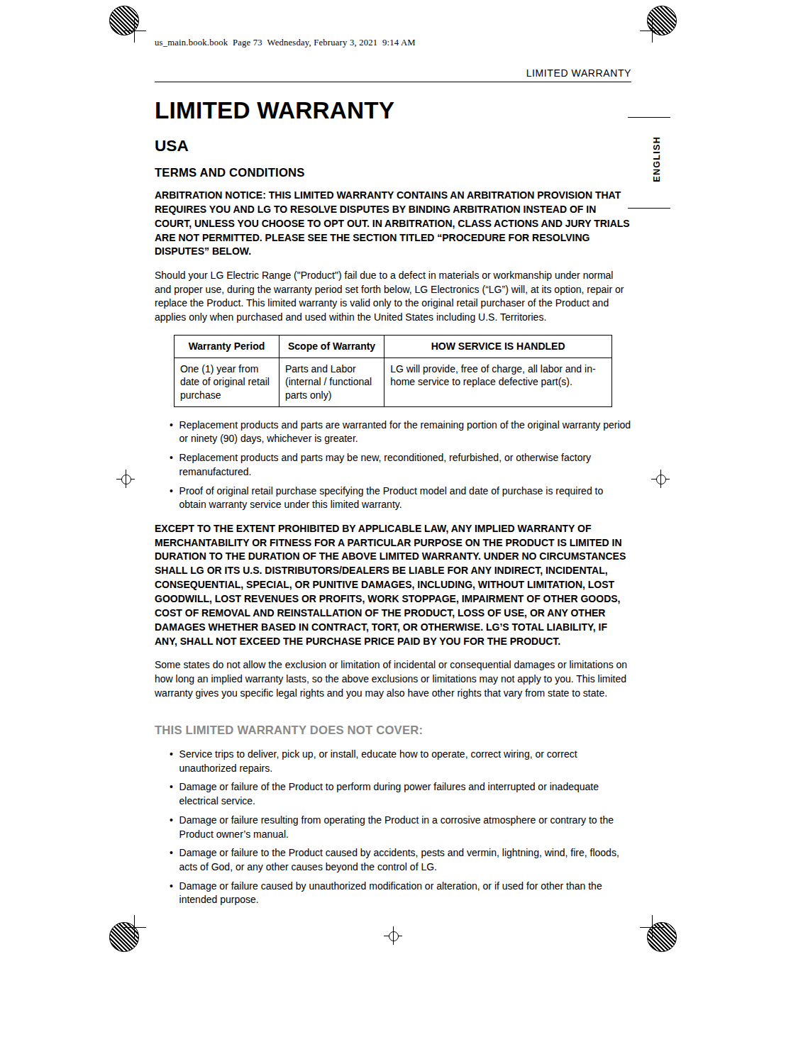us_main.book.book Page 73 Wednesday, February 3, 2021 9:14 AM
LIMITED WARRANTY
ENGLISH
LIMITED WARRANTY
USA
TERMS AND CONDITIONS
ARBITRATION NOTICE: THIS LIMITED WARRANTY CONTAINS AN ARBITRATION PROVISION THAT REQUIRES YOU AND LG TO RESOLVE DISPUTES BY BINDING ARBITRATION INSTEAD OF IN COURT, UNLESS YOU CHOOSE TO OPT OUT. IN ARBITRATION, CLASS ACTIONS AND JURY TRIALS ARE NOT PERMITTED. PLEASE SEE THE SECTION TITLED “PROCEDURE FOR RESOLVING DISPUTES” BELOW.
Should your LG Electric Range ("Product") fail due to a defect in materials or workmanship under normal and proper use, during the warranty period set forth below, LG Electronics (“LG”) will, at its option, repair or replace the Product. This limited warranty is valid only to the original retail purchaser of the Product and applies only when purchased and used within the United States including U.S. Territories.
| Warranty Period | Scope of Warranty | HOW SERVICE IS HANDLED |
| --- | --- | --- |
| One (1) year from date of original retail purchase | Parts and Labor (internal / functional parts only) | LG will provide, free of charge, all labor and in-home service to replace defective part(s). |
Replacement products and parts are warranted for the remaining portion of the original warranty period or ninety (90) days, whichever is greater.
Replacement products and parts may be new, reconditioned, refurbished, or otherwise factory remanufactured.
Proof of original retail purchase specifying the Product model and date of purchase is required to obtain warranty service under this limited warranty.
EXCEPT TO THE EXTENT PROHIBITED BY APPLICABLE LAW, ANY IMPLIED WARRANTY OF MERCHANTABILITY OR FITNESS FOR A PARTICULAR PURPOSE ON THE PRODUCT IS LIMITED IN DURATION TO THE DURATION OF THE ABOVE LIMITED WARRANTY. UNDER NO CIRCUMSTANCES SHALL LG OR ITS U.S. DISTRIBUTORS/DEALERS BE LIABLE FOR ANY INDIRECT, INCIDENTAL, CONSEQUENTIAL, SPECIAL, OR PUNITIVE DAMAGES, INCLUDING, WITHOUT LIMITATION, LOST GOODWILL, LOST REVENUES OR PROFITS, WORK STOPPAGE, IMPAIRMENT OF OTHER GOODS, COST OF REMOVAL AND REINSTALLATION OF THE PRODUCT, LOSS OF USE, OR ANY OTHER DAMAGES WHETHER BASED IN CONTRACT, TORT, OR OTHERWISE. LG’S TOTAL LIABILITY, IF ANY, SHALL NOT EXCEED THE PURCHASE PRICE PAID BY YOU FOR THE PRODUCT.
Some states do not allow the exclusion or limitation of incidental or consequential damages or limitations on how long an implied warranty lasts, so the above exclusions or limitations may not apply to you. This limited warranty gives you specific legal rights and you may also have other rights that vary from state to state.
THIS LIMITED WARRANTY DOES NOT COVER:
Service trips to deliver, pick up, or install, educate how to operate, correct wiring, or correct unauthorized repairs.
Damage or failure of the Product to perform during power failures and interrupted or inadequate electrical service.
Damage or failure resulting from operating the Product in a corrosive atmosphere or contrary to the Product owner’s manual.
Damage or failure to the Product caused by accidents, pests and vermin, lightning, wind, fire, floods, acts of God, or any other causes beyond the control of LG.
Damage or failure caused by unauthorized modification or alteration, or if used for other than the intended purpose.